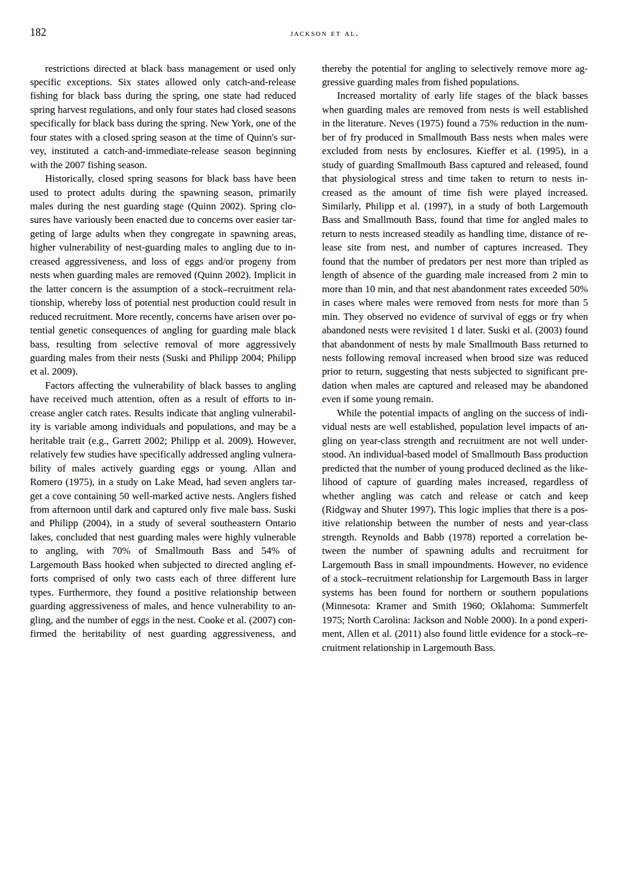182
Jackson et al.
restrictions directed at black bass management or used only specific exceptions. Six states allowed only catch-and-release fishing for black bass during the spring, one state had reduced spring harvest regulations, and only four states had closed seasons specifically for black bass during the spring. New York, one of the four states with a closed spring season at the time of Quinn's survey, instituted a catch-and-immediate-release season beginning with the 2007 fishing season.
Historically, closed spring seasons for black bass have been used to protect adults during the spawning season, primarily males during the nest guarding stage (Quinn 2002). Spring closures have variously been enacted due to concerns over easier targeting of large adults when they congregate in spawning areas, higher vulnerability of nest-guarding males to angling due to increased aggressiveness, and loss of eggs and/or progeny from nests when guarding males are removed (Quinn 2002). Implicit in the latter concern is the assumption of a stock–recruitment relationship, whereby loss of potential nest production could result in reduced recruitment. More recently, concerns have arisen over potential genetic consequences of angling for guarding male black bass, resulting from selective removal of more aggressively guarding males from their nests (Suski and Philipp 2004; Philipp et al. 2009).
Factors affecting the vulnerability of black basses to angling have received much attention, often as a result of efforts to increase angler catch rates. Results indicate that angling vulnerability is variable among individuals and populations, and may be a heritable trait (e.g., Garrett 2002; Philipp et al. 2009). However, relatively few studies have specifically addressed angling vulnerability of males actively guarding eggs or young. Allan and Romero (1975), in a study on Lake Mead, had seven anglers target a cove containing 50 well-marked active nests. Anglers fished from afternoon until dark and captured only five male bass. Suski and Philipp (2004), in a study of several southeastern Ontario lakes, concluded that nest guarding males were highly vulnerable to angling, with 70% of Smallmouth Bass and 54% of Largemouth Bass hooked when subjected to directed angling efforts comprised of only two casts each of three different lure types. Furthermore, they found a positive relationship between guarding aggressiveness of males, and hence vulnerability to angling, and the number of eggs in the nest. Cooke et al. (2007) confirmed the heritability of nest guarding aggressiveness, and thereby the potential for angling to selectively remove more aggressive guarding males from fished populations.
Increased mortality of early life stages of the black basses when guarding males are removed from nests is well established in the literature. Neves (1975) found a 75% reduction in the number of fry produced in Smallmouth Bass nests when males were excluded from nests by enclosures. Kieffer et al. (1995), in a study of guarding Smallmouth Bass captured and released, found that physiological stress and time taken to return to nests increased as the amount of time fish were played increased. Similarly, Philipp et al. (1997), in a study of both Largemouth Bass and Smallmouth Bass, found that time for angled males to return to nests increased steadily as handling time, distance of release site from nest, and number of captures increased. They found that the number of predators per nest more than tripled as length of absence of the guarding male increased from 2 min to more than 10 min, and that nest abandonment rates exceeded 50% in cases where males were removed from nests for more than 5 min. They observed no evidence of survival of eggs or fry when abandoned nests were revisited 1 d later. Suski et al. (2003) found that abandonment of nests by male Smallmouth Bass returned to nests following removal increased when brood size was reduced prior to return, suggesting that nests subjected to significant predation when males are captured and released may be abandoned even if some young remain.
While the potential impacts of angling on the success of individual nests are well established, population level impacts of angling on year-class strength and recruitment are not well understood. An individual-based model of Smallmouth Bass production predicted that the number of young produced declined as the likelihood of capture of guarding males increased, regardless of whether angling was catch and release or catch and keep (Ridgway and Shuter 1997). This logic implies that there is a positive relationship between the number of nests and year-class strength. Reynolds and Babb (1978) reported a correlation between the number of spawning adults and recruitment for Largemouth Bass in small impoundments. However, no evidence of a stock–recruitment relationship for Largemouth Bass in larger systems has been found for northern or southern populations (Minnesota: Kramer and Smith 1960; Oklahoma: Summerfelt 1975; North Carolina: Jackson and Noble 2000). In a pond experiment, Allen et al. (2011) also found little evidence for a stock–recruitment relationship in Largemouth Bass.